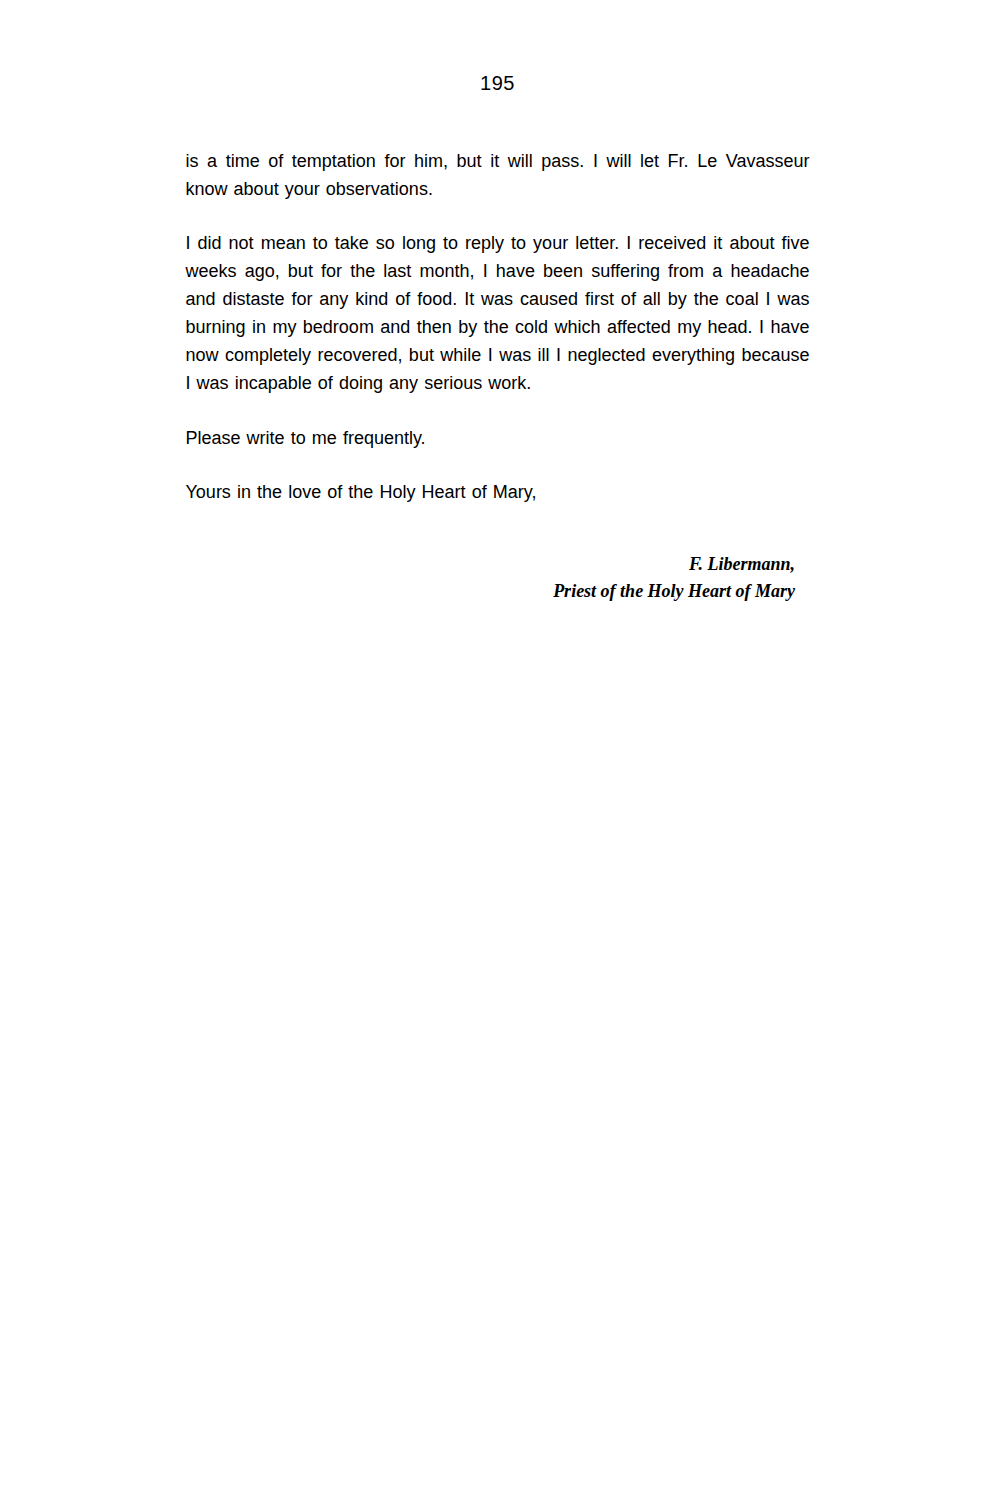195
is a time of temptation for him, but it will pass. I will let Fr. Le Vavasseur know about your observations.
I did not mean to take so long to reply to your letter. I received it about five weeks ago, but for the last month, I have been suffering from a headache and distaste for any kind of food. It was caused first of all by the coal I was burning in my bedroom and then by the cold which affected my head. I have now completely recovered, but while I was ill I neglected everything because I was incapable of doing any serious work.
Please write to me frequently.
Yours in the love of the Holy Heart of Mary,
F. Libermann,
Priest of the Holy Heart of Mary